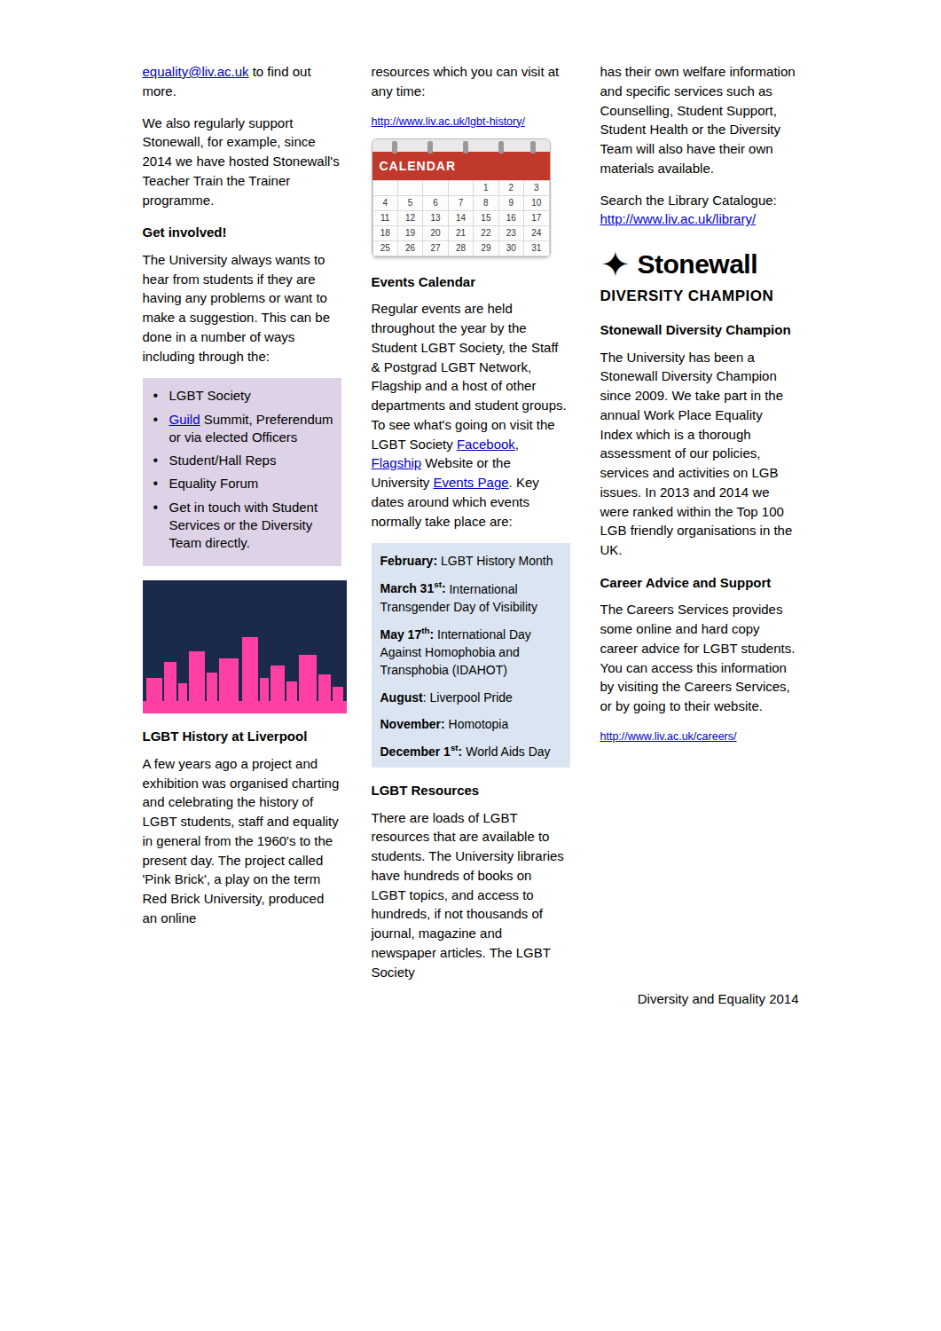equality@liv.ac.uk to find out more.
We also regularly support Stonewall, for example, since 2014 we have hosted Stonewall's Teacher Train the Trainer programme.
Get involved!
The University always wants to hear from students if they are having any problems or want to make a suggestion. This can be done in a number of ways including through the:
LGBT Society
Guild Summit, Preferendum or via elected Officers
Student/Hall Reps
Equality Forum
Get in touch with Student Services or the Diversity Team directly.
LGBT History at Liverpool
A few years ago a project and exhibition was organised charting and celebrating the history of LGBT students, staff and equality in general from the 1960's to the present day. The project called 'Pink Brick', a play on the term Red Brick University, produced an online
resources which you can visit at any time:
http://www.liv.ac.uk/lgbt-history/
CALENDAR
| | | | | 1 | 2 | 3 |
| 4 | 5 | 6 | 7 | 8 | 9 | 10 |
| 11 | 12 | 13 | 14 | 15 | 16 | 17 |
| 18 | 19 | 20 | 21 | 22 | 23 | 24 |
| 25 | 26 | 27 | 28 | 29 | 30 | 31 |
Events Calendar
Regular events are held throughout the year by the Student LGBT Society, the Staff & Postgrad LGBT Network, Flagship and a host of other departments and student groups. To see what's going on visit the LGBT Society Facebook, Flagship Website or the University Events Page. Key dates around which events normally take place are:
February: LGBT History Month
March 31st: International Transgender Day of Visibility
May 17th: International Day Against Homophobia and Transphobia (IDAHOT)
August: Liverpool Pride
November: Homotopia
December 1st: World Aids Day
LGBT Resources
There are loads of LGBT resources that are available to students. The University libraries have hundreds of books on LGBT topics, and access to hundreds, if not thousands of journal, magazine and newspaper articles. The LGBT Society
has their own welfare information and specific services such as Counselling, Student Support, Student Health or the Diversity Team will also have their own materials available.
Search the Library Catalogue:
http://www.liv.ac.uk/library/
✦
Stonewall
DIVERSITY CHAMPION
Stonewall Diversity Champion
The University has been a Stonewall Diversity Champion since 2009. We take part in the annual Work Place Equality Index which is a thorough assessment of our policies, services and activities on LGB issues. In 2013 and 2014 we were ranked within the Top 100 LGB friendly organisations in the UK.
Career Advice and Support
The Careers Services provides some online and hard copy career advice for LGBT students. You can access this information by visiting the Careers Services, or by going to their website.
http://www.liv.ac.uk/careers/
Diversity and Equality 2014